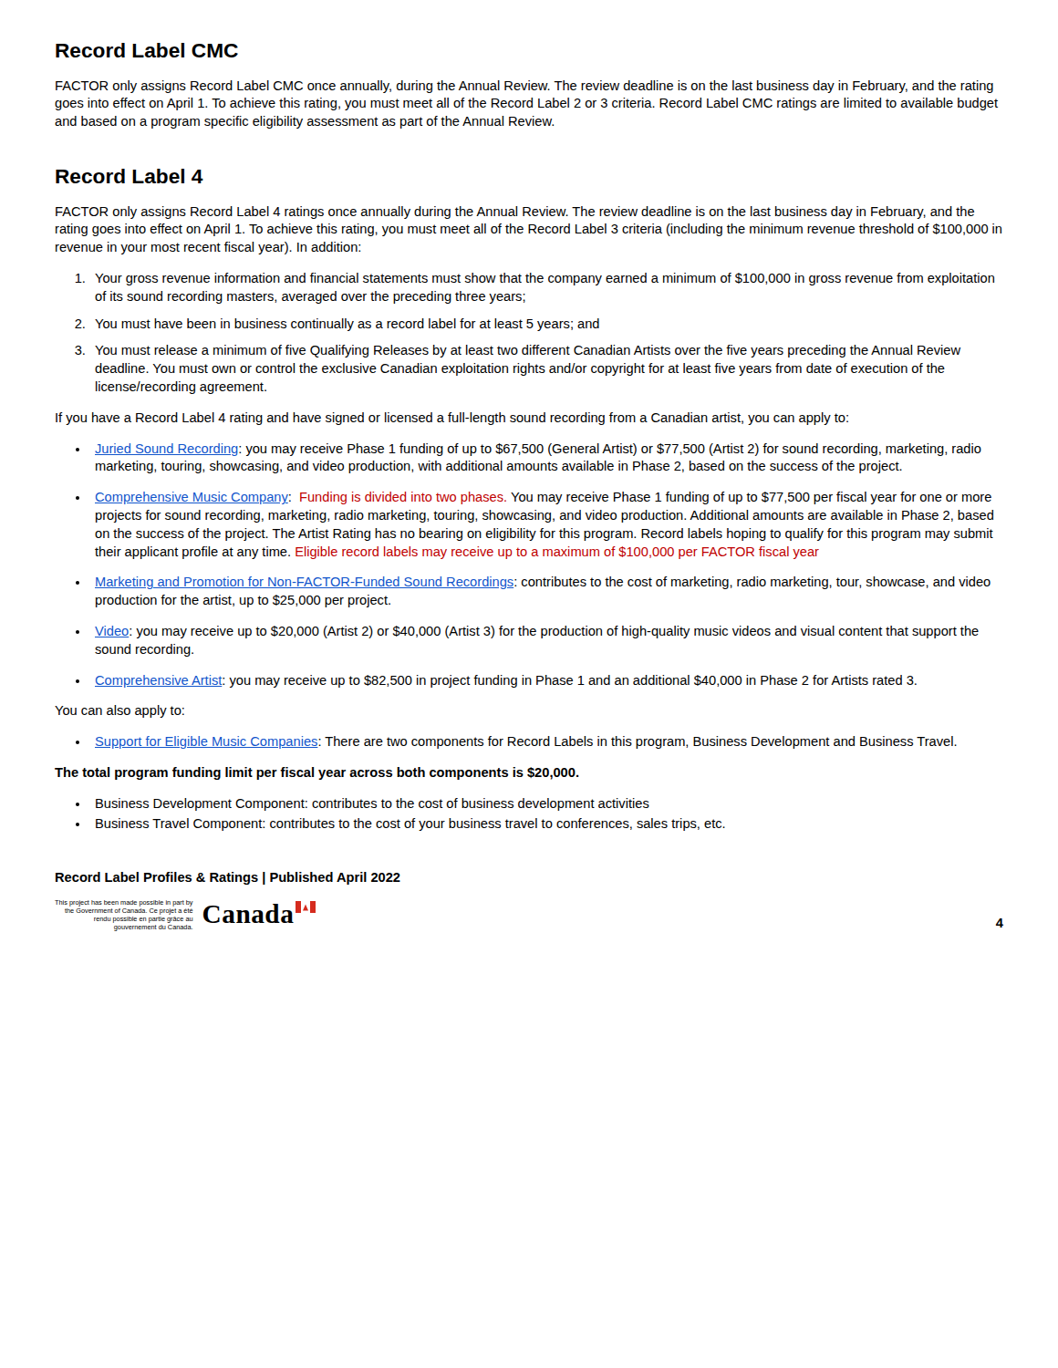Record Label CMC
FACTOR only assigns Record Label CMC once annually, during the Annual Review. The review deadline is on the last business day in February, and the rating goes into effect on April 1. To achieve this rating, you must meet all of the Record Label 2 or 3 criteria. Record Label CMC ratings are limited to available budget and based on a program specific eligibility assessment as part of the Annual Review.
Record Label 4
FACTOR only assigns Record Label 4 ratings once annually during the Annual Review. The review deadline is on the last business day in February, and the rating goes into effect on April 1. To achieve this rating, you must meet all of the Record Label 3 criteria (including the minimum revenue threshold of $100,000 in revenue in your most recent fiscal year). In addition:
Your gross revenue information and financial statements must show that the company earned a minimum of $100,000 in gross revenue from exploitation of its sound recording masters, averaged over the preceding three years;
You must have been in business continually as a record label for at least 5 years; and
You must release a minimum of five Qualifying Releases by at least two different Canadian Artists over the five years preceding the Annual Review deadline. You must own or control the exclusive Canadian exploitation rights and/or copyright for at least five years from date of execution of the license/recording agreement.
If you have a Record Label 4 rating and have signed or licensed a full-length sound recording from a Canadian artist, you can apply to:
Juried Sound Recording: you may receive Phase 1 funding of up to $67,500 (General Artist) or $77,500 (Artist 2) for sound recording, marketing, radio marketing, touring, showcasing, and video production, with additional amounts available in Phase 2, based on the success of the project.
Comprehensive Music Company: Funding is divided into two phases. You may receive Phase 1 funding of up to $77,500 per fiscal year for one or more projects for sound recording, marketing, radio marketing, touring, showcasing, and video production. Additional amounts are available in Phase 2, based on the success of the project. The Artist Rating has no bearing on eligibility for this program. Record labels hoping to qualify for this program may submit their applicant profile at any time. Eligible record labels may receive up to a maximum of $100,000 per FACTOR fiscal year
Marketing and Promotion for Non-FACTOR-Funded Sound Recordings: contributes to the cost of marketing, radio marketing, tour, showcase, and video production for the artist, up to $25,000 per project.
Video: you may receive up to $20,000 (Artist 2) or $40,000 (Artist 3) for the production of high-quality music videos and visual content that support the sound recording.
Comprehensive Artist: you may receive up to $82,500 in project funding in Phase 1 and an additional $40,000 in Phase 2 for Artists rated 3.
You can also apply to:
Support for Eligible Music Companies: There are two components for Record Labels in this program, Business Development and Business Travel.
The total program funding limit per fiscal year across both components is $20,000.
Business Development Component: contributes to the cost of business development activities
Business Travel Component: contributes to the cost of your business travel to conferences, sales trips, etc.
Record Label Profiles & Ratings | Published April 2022
This project has been made possible in part by
the Government of Canada. Ce projet a été
rendu possible en partie grâce au
gouvernement du Canada.
Canada
4